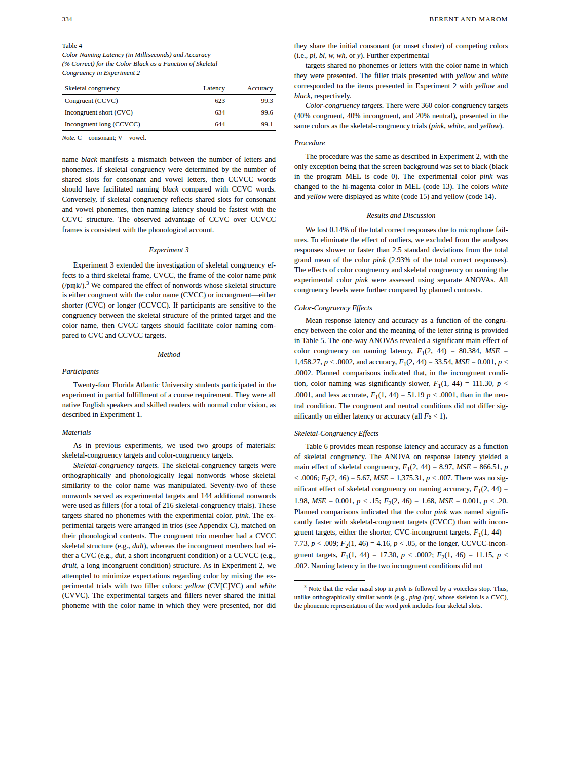334 BERENT AND MAROM
Table 4
Color Naming Latency (in Milliseconds) and Accuracy
(% Correct) for the Color Black as a Function of Skeletal
Congruency in Experiment 2
| Skeletal congruency | Latency | Accuracy |
| --- | --- | --- |
| Congruent (CCVC) | 623 | 99.3 |
| Incongruent short (CVC) | 634 | 99.6 |
| Incongruent long (CCVCC) | 644 | 99.1 |
Note. C = consonant; V = vowel.
name black manifests a mismatch between the number of letters and phonemes. If skeletal congruency were determined by the number of shared slots for consonant and vowel letters, then CCVCC words should have facilitated naming black compared with CCVC words. Conversely, if skeletal congruency reflects shared slots for consonant and vowel phonemes, then naming latency should be fastest with the CCVC structure. The observed advantage of CCVC over CCVCC frames is consistent with the phonological account.
Experiment 3
Experiment 3 extended the investigation of skeletal congruency effects to a third skeletal frame, CVCC, the frame of the color name pink (/pɪŋk/).3 We compared the effect of nonwords whose skeletal structure is either congruent with the color name (CVCC) or incongruent—either shorter (CVC) or longer (CCVCC). If participants are sensitive to the congruency between the skeletal structure of the printed target and the color name, then CVCC targets should facilitate color naming compared to CVC and CCVCC targets.
Method
Participants
Twenty-four Florida Atlantic University students participated in the experiment in partial fulfillment of a course requirement. They were all native English speakers and skilled readers with normal color vision, as described in Experiment 1.
Materials
As in previous experiments, we used two groups of materials: skeletal-congruency targets and color-congruency targets.
Skeletal-congruency targets. The skeletal-congruency targets were orthographically and phonologically legal nonwords whose skeletal similarity to the color name was manipulated. Seventy-two of these nonwords served as experimental targets and 144 additional nonwords were used as fillers (for a total of 216 skeletal-congruency trials). These targets shared no phonemes with the experimental color, pink. The experimental targets were arranged in trios (see Appendix C), matched on their phonological contents. The congruent trio member had a CVCC skeletal structure (e.g., dult), whereas the incongruent members had either a CVC (e.g., dut, a short incongruent condition) or a CCVCC (e.g., drult, a long incongruent condition) structure. As in Experiment 2, we attempted to minimize expectations regarding color by mixing the experimental trials with two filler colors: yellow (CV[C]VC) and white (CVVC). The experimental targets and fillers never shared the initial phoneme with the color name in which they were presented, nor did they share the initial consonant (or onset cluster) of competing colors (i.e., pl, bl, w, wh, or y). Further experimental
targets shared no phonemes or letters with the color name in which they were presented. The filler trials presented with yellow and white corresponded to the items presented in Experiment 2 with yellow and black, respectively.
Color-congruency targets. There were 360 color-congruency targets (40% congruent, 40% incongruent, and 20% neutral), presented in the same colors as the skeletal-congruency trials (pink, white, and yellow).
Procedure
The procedure was the same as described in Experiment 2, with the only exception being that the screen background was set to black (black in the program MEL is code 0). The experimental color pink was changed to the hi-magenta color in MEL (code 13). The colors white and yellow were displayed as white (code 15) and yellow (code 14).
Results and Discussion
We lost 0.14% of the total correct responses due to microphone failures. To eliminate the effect of outliers, we excluded from the analyses responses slower or faster than 2.5 standard deviations from the total grand mean of the color pink (2.93% of the total correct responses). The effects of color congruency and skeletal congruency on naming the experimental color pink were assessed using separate ANOVAs. All congruency levels were further compared by planned contrasts.
Color-Congruency Effects
Mean response latency and accuracy as a function of the congruency between the color and the meaning of the letter string is provided in Table 5. The one-way ANOVAs revealed a significant main effect of color congruency on naming latency, F1(2, 44) = 80.384, MSE = 1,458.27, p < .0002, and accuracy, F1(2, 44) = 33.54, MSE = 0.001, p < .0002. Planned comparisons indicated that, in the incongruent condition, color naming was significantly slower, F1(1, 44) = 111.30, p < .0001, and less accurate, F1(1, 44) = 51.19 p < .0001, than in the neutral condition. The congruent and neutral conditions did not differ significantly on either latency or accuracy (all Fs < 1).
Skeletal-Congruency Effects
Table 6 provides mean response latency and accuracy as a function of skeletal congruency. The ANOVA on response latency yielded a main effect of skeletal congruency, F1(2, 44) = 8.97, MSE = 866.51, p < .0006; F2(2, 46) = 5.67, MSE = 1,375.31, p < .007. There was no significant effect of skeletal congruency on naming accuracy, F1(2, 44) = 1.98, MSE = 0.001, p < .15; F2(2, 46) = 1.68, MSE = 0.001, p < .20. Planned comparisons indicated that the color pink was named significantly faster with skeletal-congruent targets (CVCC) than with incongruent targets, either the shorter, CVC-incongruent targets, F1(1, 44) = 7.73, p < .009; F2(1, 46) = 4.16, p < .05, or the longer, CCVCC-incongruent targets, F1(1, 44) = 17.30, p < .0002; F2(1, 46) = 11.15, p < .002. Naming latency in the two incongruent conditions did not
3 Note that the velar nasal stop in pink is followed by a voiceless stop. Thus, unlike orthographically similar words (e.g., ping /pɪŋ/, whose skeleton is a CVC), the phonemic representation of the word pink includes four skeletal slots.